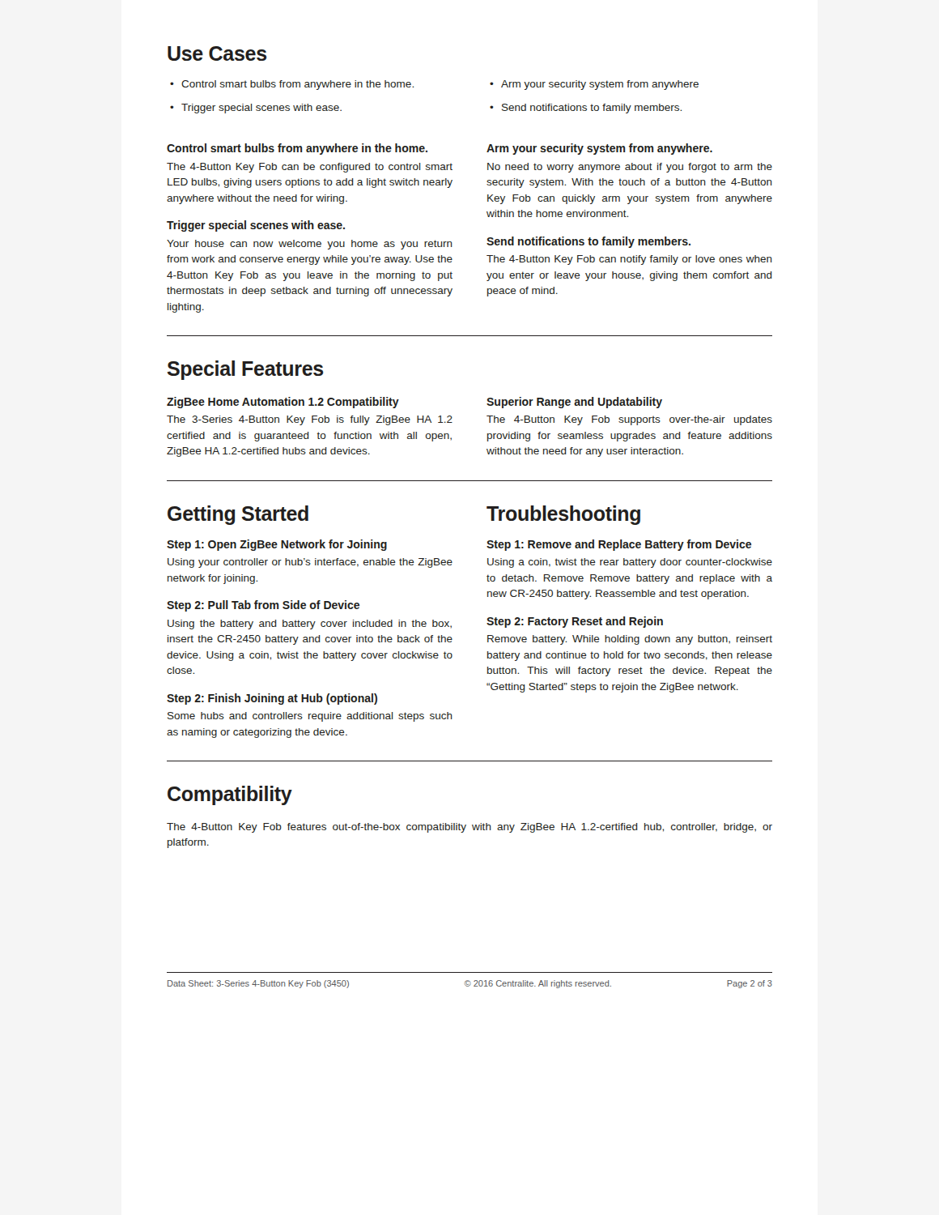Use Cases
Control smart bulbs from anywhere in the home.
Trigger special scenes with ease.
Arm your security system from anywhere
Send notifications to family members.
Control smart bulbs from anywhere in the home.
The 4-Button Key Fob can be configured to control smart LED bulbs, giving users options to add a light switch nearly anywhere without the need for wiring.
Trigger special scenes with ease.
Your house can now welcome you home as you return from work and conserve energy while you’re away. Use the 4-Button Key Fob as you leave in the morning to put thermostats in deep setback and turning off unnecessary lighting.
Arm your security system from anywhere.
No need to worry anymore about if you forgot to arm the security system. With the touch of a button the 4-Button Key Fob can quickly arm your system from anywhere within the home environment.
Send notifications to family members.
The 4-Button Key Fob can notify family or love ones when you enter or leave your house, giving them comfort and peace of mind.
Special Features
ZigBee Home Automation 1.2 Compatibility
The 3-Series 4-Button Key Fob is fully ZigBee HA 1.2 certified and is guaranteed to function with all open, ZigBee HA 1.2-certified hubs and devices.
Superior Range and Updatability
The 4-Button Key Fob supports over-the-air updates providing for seamless upgrades and feature additions without the need for any user interaction.
Getting Started
Step 1: Open ZigBee Network for Joining
Using your controller or hub’s interface, enable the ZigBee network for joining.
Step 2: Pull Tab from Side of Device
Using the battery and battery cover included in the box, insert the CR-2450 battery and cover into the back of the device. Using a coin, twist the battery cover clockwise to close.
Step 2: Finish Joining at Hub (optional)
Some hubs and controllers require additional steps such as naming or categorizing the device.
Troubleshooting
Step 1: Remove and Replace Battery from Device
Using a coin, twist the rear battery door counter-clockwise to detach. Remove Remove battery and replace with a new CR-2450 battery. Reassemble and test operation.
Step 2: Factory Reset and Rejoin
Remove battery. While holding down any button, reinsert battery and continue to hold for two seconds, then release button. This will factory reset the device. Repeat the “Getting Started” steps to rejoin the ZigBee network.
Compatibility
The 4-Button Key Fob features out-of-the-box compatibility with any ZigBee HA 1.2-certified hub, controller, bridge, or platform.
Data Sheet: 3-Series 4-Button Key Fob (3450)
© 2016 Centralite. All rights reserved.
Page 2 of 3